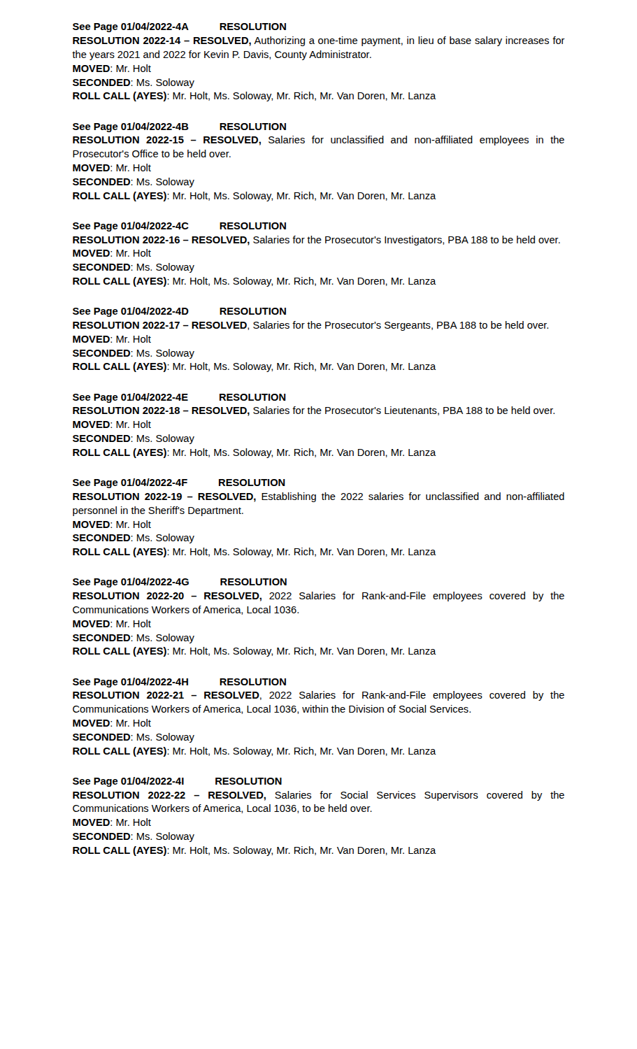See Page 01/04/2022-4A RESOLUTION
RESOLUTION 2022-14 – RESOLVED, Authorizing a one-time payment, in lieu of base salary increases for the years 2021 and 2022 for Kevin P. Davis, County Administrator.
MOVED: Mr. Holt
SECONDED: Ms. Soloway
ROLL CALL (AYES): Mr. Holt, Ms. Soloway, Mr. Rich, Mr. Van Doren, Mr. Lanza
See Page 01/04/2022-4B RESOLUTION
RESOLUTION 2022-15 – RESOLVED, Salaries for unclassified and non-affiliated employees in the Prosecutor's Office to be held over.
MOVED: Mr. Holt
SECONDED: Ms. Soloway
ROLL CALL (AYES): Mr. Holt, Ms. Soloway, Mr. Rich, Mr. Van Doren, Mr. Lanza
See Page 01/04/2022-4C RESOLUTION
RESOLUTION 2022-16 – RESOLVED, Salaries for the Prosecutor's Investigators, PBA 188 to be held over.
MOVED: Mr. Holt
SECONDED: Ms. Soloway
ROLL CALL (AYES): Mr. Holt, Ms. Soloway, Mr. Rich, Mr. Van Doren, Mr. Lanza
See Page 01/04/2022-4D RESOLUTION
RESOLUTION 2022-17 – RESOLVED, Salaries for the Prosecutor's Sergeants, PBA 188 to be held over.
MOVED: Mr. Holt
SECONDED: Ms. Soloway
ROLL CALL (AYES): Mr. Holt, Ms. Soloway, Mr. Rich, Mr. Van Doren, Mr. Lanza
See Page 01/04/2022-4E RESOLUTION
RESOLUTION 2022-18 – RESOLVED, Salaries for the Prosecutor's Lieutenants, PBA 188 to be held over.
MOVED: Mr. Holt
SECONDED: Ms. Soloway
ROLL CALL (AYES): Mr. Holt, Ms. Soloway, Mr. Rich, Mr. Van Doren, Mr. Lanza
See Page 01/04/2022-4F RESOLUTION
RESOLUTION 2022-19 – RESOLVED, Establishing the 2022 salaries for unclassified and non-affiliated personnel in the Sheriff's Department.
MOVED: Mr. Holt
SECONDED: Ms. Soloway
ROLL CALL (AYES): Mr. Holt, Ms. Soloway, Mr. Rich, Mr. Van Doren, Mr. Lanza
See Page 01/04/2022-4G RESOLUTION
RESOLUTION 2022-20 – RESOLVED, 2022 Salaries for Rank-and-File employees covered by the Communications Workers of America, Local 1036.
MOVED: Mr. Holt
SECONDED: Ms. Soloway
ROLL CALL (AYES): Mr. Holt, Ms. Soloway, Mr. Rich, Mr. Van Doren, Mr. Lanza
See Page 01/04/2022-4H RESOLUTION
RESOLUTION 2022-21 – RESOLVED, 2022 Salaries for Rank-and-File employees covered by the Communications Workers of America, Local 1036, within the Division of Social Services.
MOVED: Mr. Holt
SECONDED: Ms. Soloway
ROLL CALL (AYES): Mr. Holt, Ms. Soloway, Mr. Rich, Mr. Van Doren, Mr. Lanza
See Page 01/04/2022-4I RESOLUTION
RESOLUTION 2022-22 – RESOLVED, Salaries for Social Services Supervisors covered by the Communications Workers of America, Local 1036, to be held over.
MOVED: Mr. Holt
SECONDED: Ms. Soloway
ROLL CALL (AYES): Mr. Holt, Ms. Soloway, Mr. Rich, Mr. Van Doren, Mr. Lanza